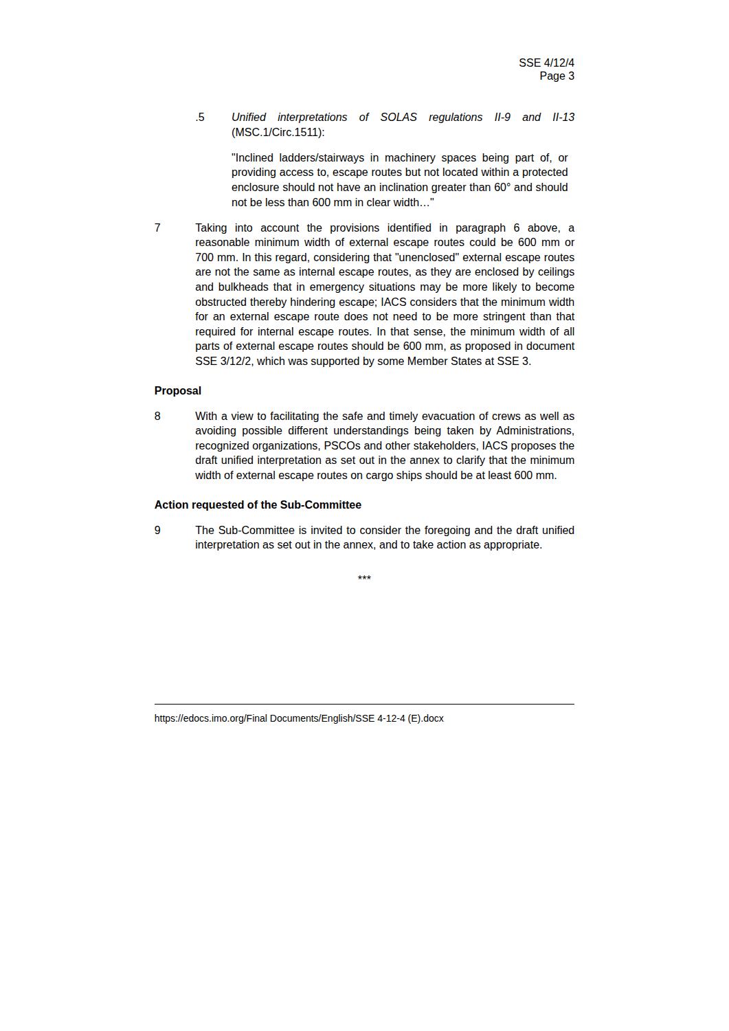SSE 4/12/4 Page 3
.5
Unified interpretations of SOLAS regulations II-9 and II-13 (MSC.1/Circ.1511):
"Inclined ladders/stairways in machinery spaces being part of, or providing access to, escape routes but not located within a protected enclosure should not have an inclination greater than 60° and should not be less than 600 mm in clear width…"
7
Taking into account the provisions identified in paragraph 6 above, a reasonable minimum width of external escape routes could be 600 mm or 700 mm. In this regard, considering that "unenclosed" external escape routes are not the same as internal escape routes, as they are enclosed by ceilings and bulkheads that in emergency situations may be more likely to become obstructed thereby hindering escape; IACS considers that the minimum width for an external escape route does not need to be more stringent than that required for internal escape routes. In that sense, the minimum width of all parts of external escape routes should be 600 mm, as proposed in document SSE 3/12/2, which was supported by some Member States at SSE 3.
Proposal
8
With a view to facilitating the safe and timely evacuation of crews as well as avoiding possible different understandings being taken by Administrations, recognized organizations, PSCOs and other stakeholders, IACS proposes the draft unified interpretation as set out in the annex to clarify that the minimum width of external escape routes on cargo ships should be at least 600 mm.
Action requested of the Sub-Committee
9
The Sub-Committee is invited to consider the foregoing and the draft unified interpretation as set out in the annex, and to take action as appropriate.
***
https://edocs.imo.org/Final Documents/English/SSE 4-12-4 (E).docx